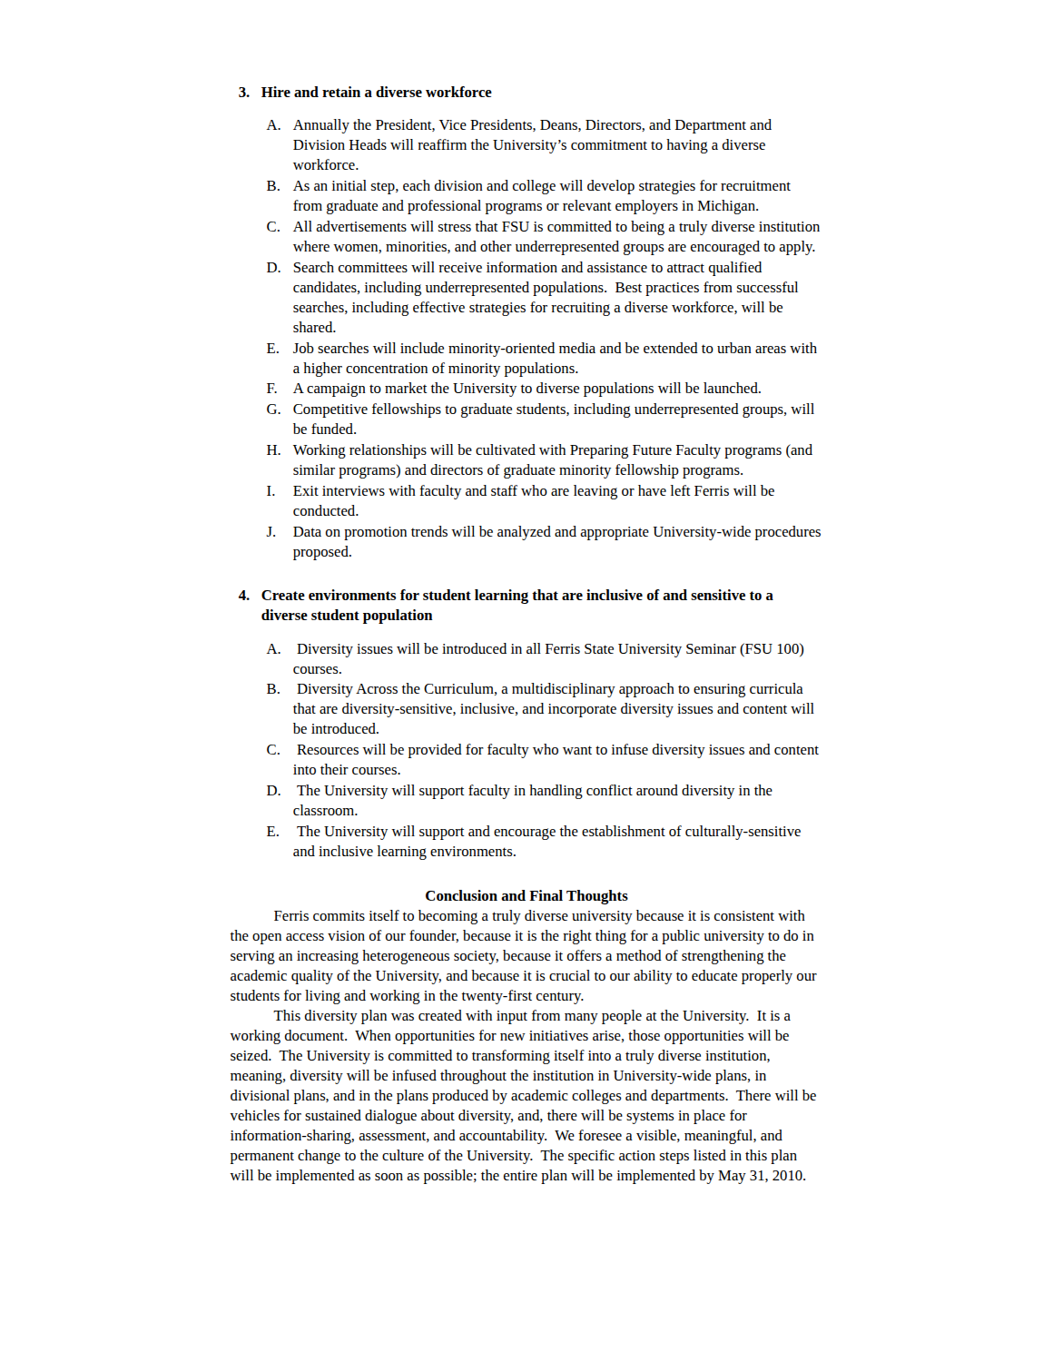Hire and retain a diverse workforce
Annually the President, Vice Presidents, Deans, Directors, and Department and Division Heads will reaffirm the University’s commitment to having a diverse workforce.
As an initial step, each division and college will develop strategies for recruitment from graduate and professional programs or relevant employers in Michigan.
All advertisements will stress that FSU is committed to being a truly diverse institution where women, minorities, and other underrepresented groups are encouraged to apply.
Search committees will receive information and assistance to attract qualified candidates, including underrepresented populations. Best practices from successful searches, including effective strategies for recruiting a diverse workforce, will be shared.
Job searches will include minority-oriented media and be extended to urban areas with a higher concentration of minority populations.
A campaign to market the University to diverse populations will be launched.
Competitive fellowships to graduate students, including underrepresented groups, will be funded.
Working relationships will be cultivated with Preparing Future Faculty programs (and similar programs) and directors of graduate minority fellowship programs.
Exit interviews with faculty and staff who are leaving or have left Ferris will be conducted.
Data on promotion trends will be analyzed and appropriate University-wide procedures proposed.
Create environments for student learning that are inclusive of and sensitive to a diverse student population
Diversity issues will be introduced in all Ferris State University Seminar (FSU 100) courses.
Diversity Across the Curriculum, a multidisciplinary approach to ensuring curricula that are diversity-sensitive, inclusive, and incorporate diversity issues and content will be introduced.
Resources will be provided for faculty who want to infuse diversity issues and content into their courses.
The University will support faculty in handling conflict around diversity in the classroom.
The University will support and encourage the establishment of culturally-sensitive and inclusive learning environments.
Conclusion and Final Thoughts
Ferris commits itself to becoming a truly diverse university because it is consistent with the open access vision of our founder, because it is the right thing for a public university to do in serving an increasing heterogeneous society, because it offers a method of strengthening the academic quality of the University, and because it is crucial to our ability to educate properly our students for living and working in the twenty-first century.
This diversity plan was created with input from many people at the University. It is a working document. When opportunities for new initiatives arise, those opportunities will be seized. The University is committed to transforming itself into a truly diverse institution, meaning, diversity will be infused throughout the institution in University-wide plans, in divisional plans, and in the plans produced by academic colleges and departments. There will be vehicles for sustained dialogue about diversity, and, there will be systems in place for information-sharing, assessment, and accountability. We foresee a visible, meaningful, and permanent change to the culture of the University. The specific action steps listed in this plan will be implemented as soon as possible; the entire plan will be implemented by May 31, 2010.